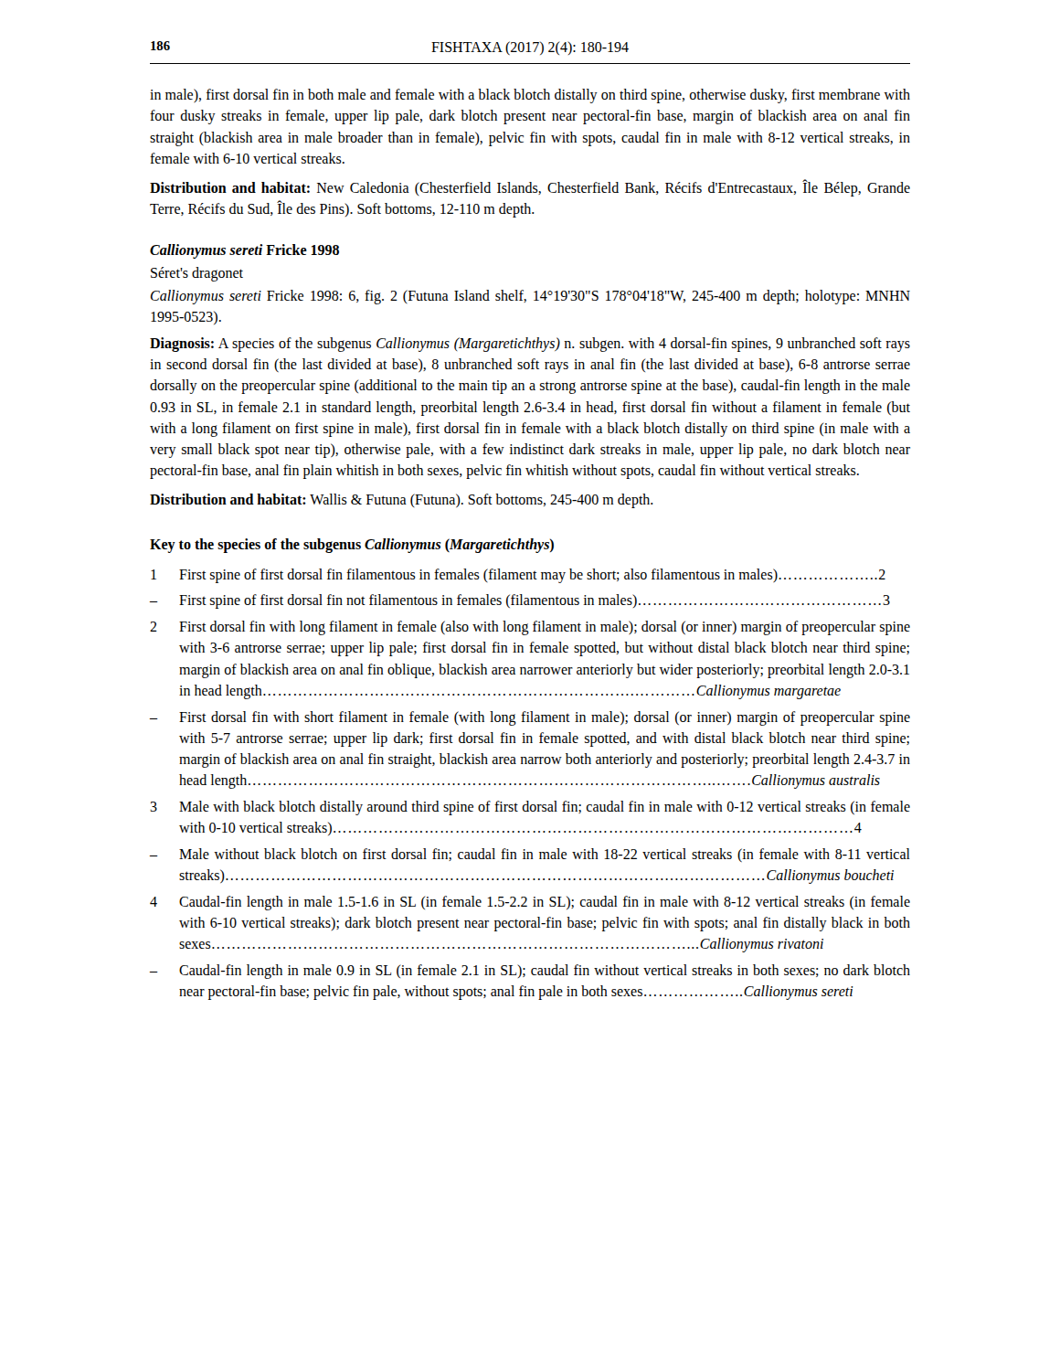186
FISHTAXA (2017) 2(4): 180-194
in male), first dorsal fin in both male and female with a black blotch distally on third spine, otherwise dusky, first membrane with four dusky streaks in female, upper lip pale, dark blotch present near pectoral-fin base, margin of blackish area on anal fin straight (blackish area in male broader than in female), pelvic fin with spots, caudal fin in male with 8-12 vertical streaks, in female with 6-10 vertical streaks.
Distribution and habitat: New Caledonia (Chesterfield Islands, Chesterfield Bank, Récifs d'Entrecastaux, Île Bélep, Grande Terre, Récifs du Sud, Île des Pins). Soft bottoms, 12-110 m depth.
Callionymus sereti Fricke 1998
Séret's dragonet
Callionymus sereti Fricke 1998: 6, fig. 2 (Futuna Island shelf, 14°19'30"S 178°04'18"W, 245-400 m depth; holotype: MNHN 1995-0523).
Diagnosis: A species of the subgenus Callionymus (Margaretichthys) n. subgen. with 4 dorsal-fin spines, 9 unbranched soft rays in second dorsal fin (the last divided at base), 8 unbranched soft rays in anal fin (the last divided at base), 6-8 antrorse serrae dorsally on the preopercular spine (additional to the main tip an a strong antrorse spine at the base), caudal-fin length in the male 0.93 in SL, in female 2.1 in standard length, preorbital length 2.6-3.4 in head, first dorsal fin without a filament in female (but with a long filament on first spine in male), first dorsal fin in female with a black blotch distally on third spine (in male with a very small black spot near tip), otherwise pale, with a few indistinct dark streaks in male, upper lip pale, no dark blotch near pectoral-fin base, anal fin plain whitish in both sexes, pelvic fin whitish without spots, caudal fin without vertical streaks.
Distribution and habitat: Wallis & Futuna (Futuna). Soft bottoms, 245-400 m depth.
Key to the species of the subgenus Callionymus (Margaretichthys)
1 First spine of first dorsal fin filamentous in females (filament may be short; also filamentous in males)……………….. 2
– First spine of first dorsal fin not filamentous in females (filamentous in males)…………………………………………3
2 First dorsal fin with long filament in female (also with long filament in male); dorsal (or inner) margin of preopercular spine with 3-6 antrorse serrae; upper lip pale; first dorsal fin in female spotted, but without distal black blotch near third spine; margin of blackish area on anal fin oblique, blackish area narrower anteriorly but wider posteriorly; preorbital length 2.0-3.1 in head length……………………………………………………………….…………Callionymus margaretae
– First dorsal fin with short filament in female (with long filament in male); dorsal (or inner) margin of preopercular spine with 5-7 antrorse serrae; upper lip dark; first dorsal fin in female spotted, and with distal black blotch near third spine; margin of blackish area on anal fin straight, blackish area narrow both anteriorly and posteriorly; preorbital length 2.4-3.7 in head length………………………………………………………………………………..……. Callionymus australis
3 Male with black blotch distally around third spine of first dorsal fin; caudal fin in male with 0-12 vertical streaks (in female with 0-10 vertical streaks)…………………………………………………………………………………………4
– Male without black blotch on first dorsal fin; caudal fin in male with 18-22 vertical streaks (in female with 8-11 vertical streaks)…………………………………………………………………………….………………Callionymus boucheti
4 Caudal-fin length in male 1.5-1.6 in SL (in female 1.5-2.2 in SL); caudal fin in male with 8-12 vertical streaks (in female with 6-10 vertical streaks); dark blotch present near pectoral-fin base; pelvic fin with spots; anal fin distally black in both sexes…………………………………………………………………………………... Callionymus rivatoni
– Caudal-fin length in male 0.9 in SL (in female 2.1 in SL); caudal fin without vertical streaks in both sexes; no dark blotch near pectoral-fin base; pelvic fin pale, without spots; anal fin pale in both sexes……………….. Callionymus sereti